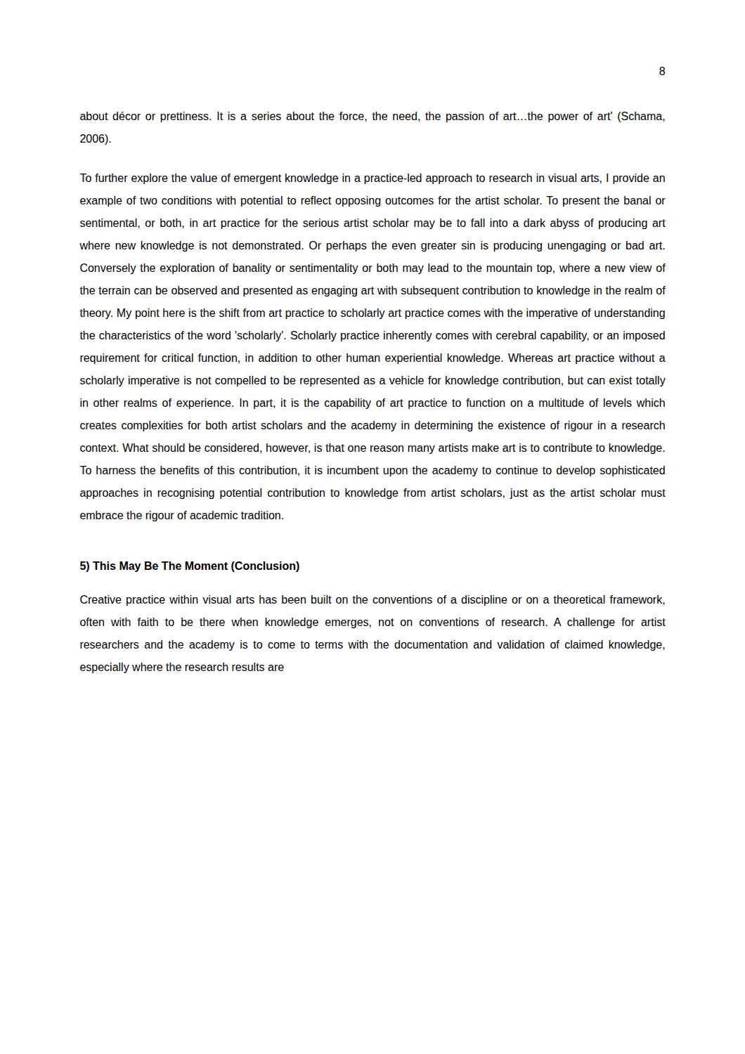8
about décor or prettiness. It is a series about the force, the need, the passion of art…the power of art' (Schama, 2006).
To further explore the value of emergent knowledge in a practice-led approach to research in visual arts, I provide an example of two conditions with potential to reflect opposing outcomes for the artist scholar. To present the banal or sentimental, or both, in art practice for the serious artist scholar may be to fall into a dark abyss of producing art where new knowledge is not demonstrated. Or perhaps the even greater sin is producing unengaging or bad art. Conversely the exploration of banality or sentimentality or both may lead to the mountain top, where a new view of the terrain can be observed and presented as engaging art with subsequent contribution to knowledge in the realm of theory. My point here is the shift from art practice to scholarly art practice comes with the imperative of understanding the characteristics of the word 'scholarly'. Scholarly practice inherently comes with cerebral capability, or an imposed requirement for critical function, in addition to other human experiential knowledge. Whereas art practice without a scholarly imperative is not compelled to be represented as a vehicle for knowledge contribution, but can exist totally in other realms of experience. In part, it is the capability of art practice to function on a multitude of levels which creates complexities for both artist scholars and the academy in determining the existence of rigour in a research context. What should be considered, however, is that one reason many artists make art is to contribute to knowledge. To harness the benefits of this contribution, it is incumbent upon the academy to continue to develop sophisticated approaches in recognising potential contribution to knowledge from artist scholars, just as the artist scholar must embrace the rigour of academic tradition.
5) This May Be The Moment (Conclusion)
Creative practice within visual arts has been built on the conventions of a discipline or on a theoretical framework, often with faith to be there when knowledge emerges, not on conventions of research. A challenge for artist researchers and the academy is to come to terms with the documentation and validation of claimed knowledge, especially where the research results are